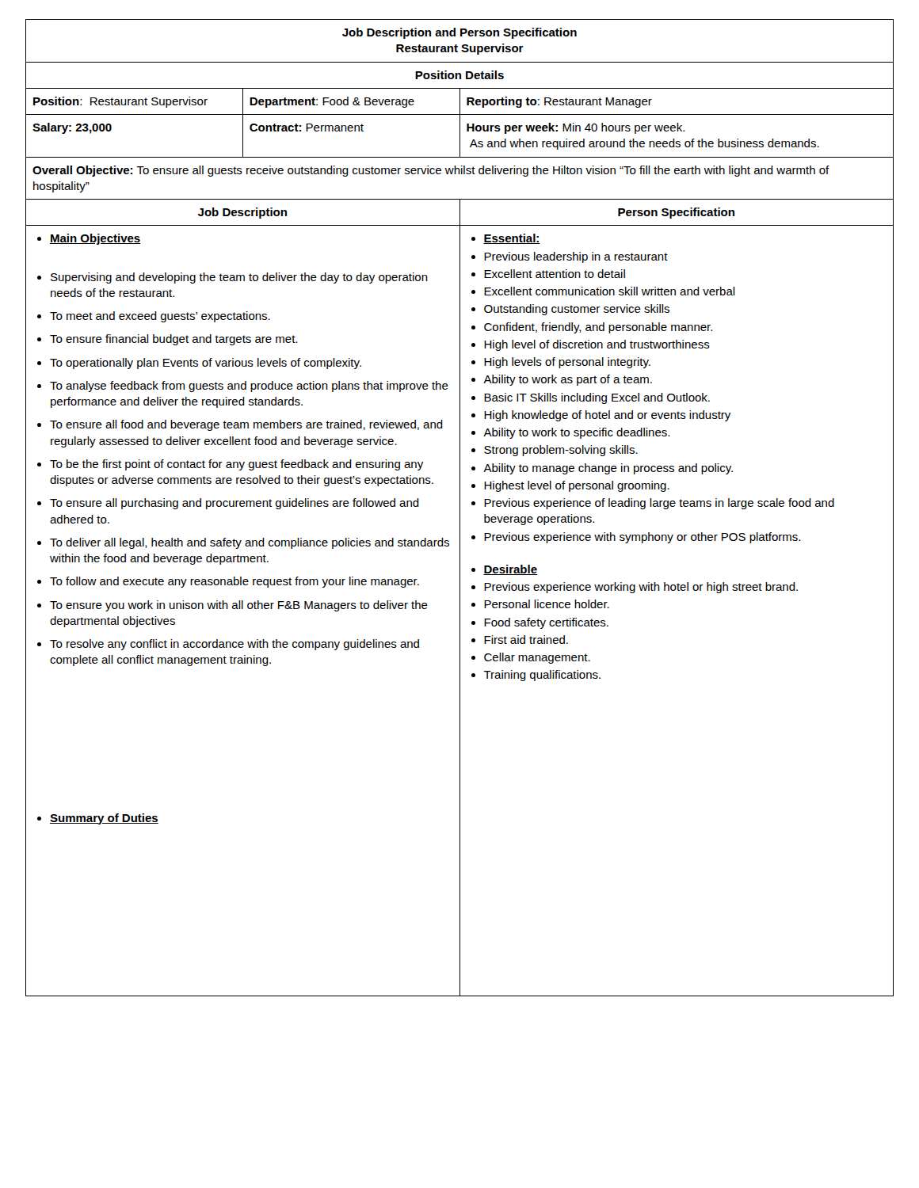| Job Description and Person Specification Restaurant Supervisor |
| Position Details |
| Position : Restaurant Supervisor | Department : Food & Beverage | Reporting to : Restaurant Manager |
| Salary: 23,000 | Contract: Permanent | Hours per week: Min 40 hours per week. As and when required around the needs of the business demands. |
| Overall Objective: To ensure all guests receive outstanding customer service whilst delivering the Hilton vision “To fill the earth with light and warmth of hospitality” |
| Job Description | Person Specification |
| Main Objectives Supervising and developing the team to deliver the day to day operation needs of the restaurant. To meet and exceed guests’ expectations. To ensure financial budget and targets are met. To operationally plan Events of various levels of complexity. To analyse feedback from guests and produce action plans that improve the performance and deliver the required standards. To ensure all food and beverage team members are trained, reviewed, and regularly assessed to deliver excellent food and beverage service. To be the first point of contact for any guest feedback and ensuring any disputes or adverse comments are resolved to their guest’s expectations. To ensure all purchasing and procurement guidelines are followed and adhered to. To deliver all legal, health and safety and compliance policies and standards within the food and beverage department. To follow and execute any reasonable request from your line manager. To ensure you work in unison with all other F&B Managers to deliver the departmental objectives To resolve any conflict in accordance with the company guidelines and complete all conflict management training. Summary of Duties | Essential: Previous leadership in a restaurant Excellent attention to detail Excellent communication skill written and verbal Outstanding customer service skills Confident, friendly, and personable manner. High level of discretion and trustworthiness High levels of personal integrity. Ability to work as part of a team. Basic IT Skills including Excel and Outlook. High knowledge of hotel and or events industry Ability to work to specific deadlines. Strong problem-solving skills. Ability to manage change in process and policy. Highest level of personal grooming. Previous experience of leading large teams in large scale food and beverage operations. Previous experience with symphony or other POS platforms. Desirable Previous experience working with hotel or high street brand. Personal licence holder. Food safety certificates. First aid trained. Cellar management. Training qualifications. |